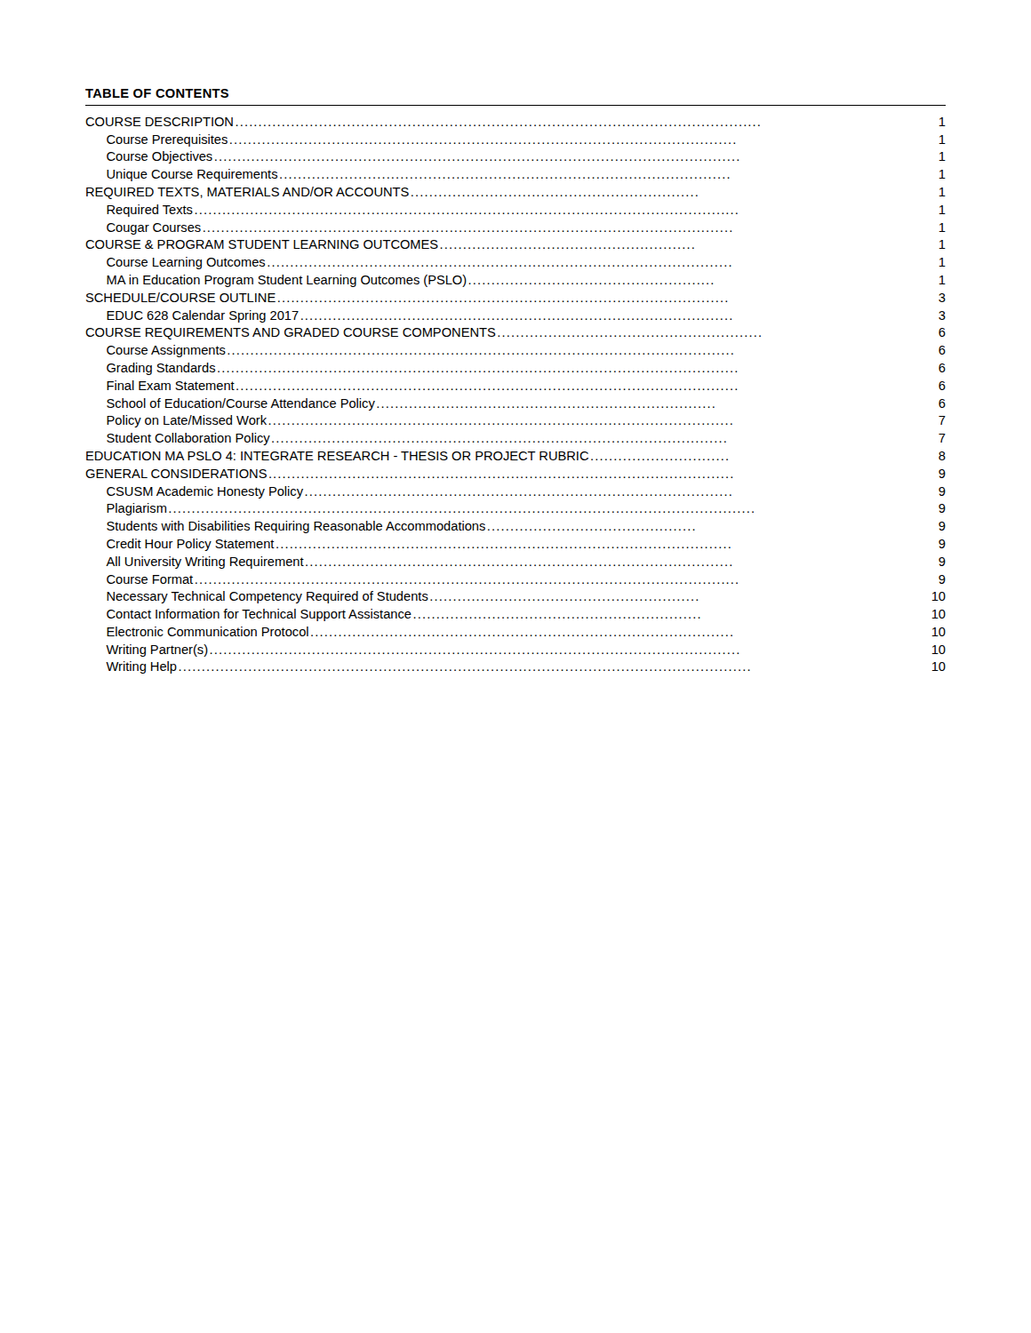TABLE OF CONTENTS
COURSE DESCRIPTION................................................................................................................. 1
Course Prerequisites............................................................................................................. 1
Course Objectives................................................................................................................. 1
Unique Course Requirements................................................................................................. 1
REQUIRED TEXTS, MATERIALS AND/OR ACCOUNTS.............................................................. 1
Required Texts..................................................................................................................... 1
Cougar Courses.................................................................................................................. 1
COURSE & PROGRAM STUDENT LEARNING OUTCOMES....................................................... 1
Course Learning Outcomes.................................................................................................... 1
MA in Education Program Student Learning Outcomes (PSLO)..................................................... 1
SCHEDULE/COURSE OUTLINE................................................................................................. 3
EDUC 628 Calendar Spring 2017............................................................................................. 3
COURSE REQUIREMENTS AND GRADED COURSE COMPONENTS......................................................... 6
Course Assignments............................................................................................................. 6
Grading Standards................................................................................................................ 6
Final Exam Statement............................................................................................................ 6
School of Education/Course Attendance Policy......................................................................... 6
Policy on Late/Missed Work.................................................................................................... 7
Student Collaboration Policy.................................................................................................. 7
EDUCATION MA PSLO 4: INTEGRATE RESEARCH - THESIS OR PROJECT RUBRIC.............................. 8
GENERAL CONSIDERATIONS.................................................................................................... 9
CSUSM Academic Honesty Policy............................................................................................ 9
Plagiarism.............................................................................................................................. 9
Students with Disabilities Requiring Reasonable Accommodations............................................. 9
Credit Hour Policy Statement.................................................................................................. 9
All University Writing Requirement............................................................................................ 9
Course Format..................................................................................................................... 9
Necessary Technical Competency Required of Students.......................................................... 10
Contact Information for Technical Support Assistance.............................................................. 10
Electronic Communication Protocol........................................................................................... 10
Writing Partner(s).................................................................................................................. 10
Writing Help........................................................................................................................... 10